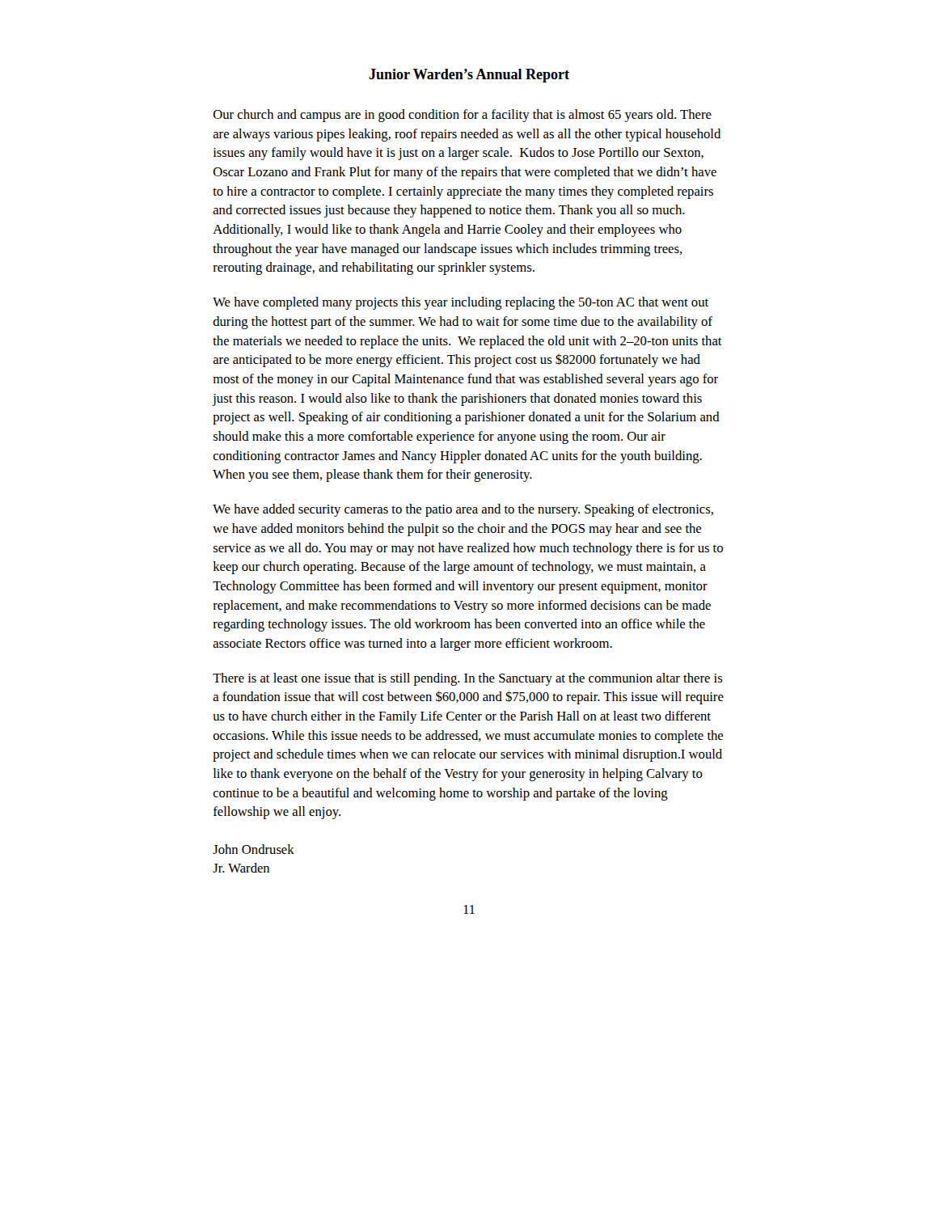Junior Warden’s Annual Report
Our church and campus are in good condition for a facility that is almost 65 years old. There are always various pipes leaking, roof repairs needed as well as all the other typical household issues any family would have it is just on a larger scale. Kudos to Jose Portillo our Sexton, Oscar Lozano and Frank Plut for many of the repairs that were completed that we didn’t have to hire a contractor to complete. I certainly appreciate the many times they completed repairs and corrected issues just because they happened to notice them. Thank you all so much. Additionally, I would like to thank Angela and Harrie Cooley and their employees who throughout the year have managed our landscape issues which includes trimming trees, rerouting drainage, and rehabilitating our sprinkler systems.
We have completed many projects this year including replacing the 50-ton AC that went out during the hottest part of the summer. We had to wait for some time due to the availability of the materials we needed to replace the units. We replaced the old unit with 2–20-ton units that are anticipated to be more energy efficient. This project cost us $82000 fortunately we had most of the money in our Capital Maintenance fund that was established several years ago for just this reason. I would also like to thank the parishioners that donated monies toward this project as well. Speaking of air conditioning a parishioner donated a unit for the Solarium and should make this a more comfortable experience for anyone using the room. Our air conditioning contractor James and Nancy Hippler donated AC units for the youth building. When you see them, please thank them for their generosity.
We have added security cameras to the patio area and to the nursery. Speaking of electronics, we have added monitors behind the pulpit so the choir and the POGS may hear and see the service as we all do. You may or may not have realized how much technology there is for us to keep our church operating. Because of the large amount of technology, we must maintain, a Technology Committee has been formed and will inventory our present equipment, monitor replacement, and make recommendations to Vestry so more informed decisions can be made regarding technology issues. The old workroom has been converted into an office while the associate Rectors office was turned into a larger more efficient workroom.
There is at least one issue that is still pending. In the Sanctuary at the communion altar there is a foundation issue that will cost between $60,000 and $75,000 to repair. This issue will require us to have church either in the Family Life Center or the Parish Hall on at least two different occasions. While this issue needs to be addressed, we must accumulate monies to complete the project and schedule times when we can relocate our services with minimal disruption.I would like to thank everyone on the behalf of the Vestry for your generosity in helping Calvary to continue to be a beautiful and welcoming home to worship and partake of the loving fellowship we all enjoy.
John Ondrusek
Jr. Warden
11